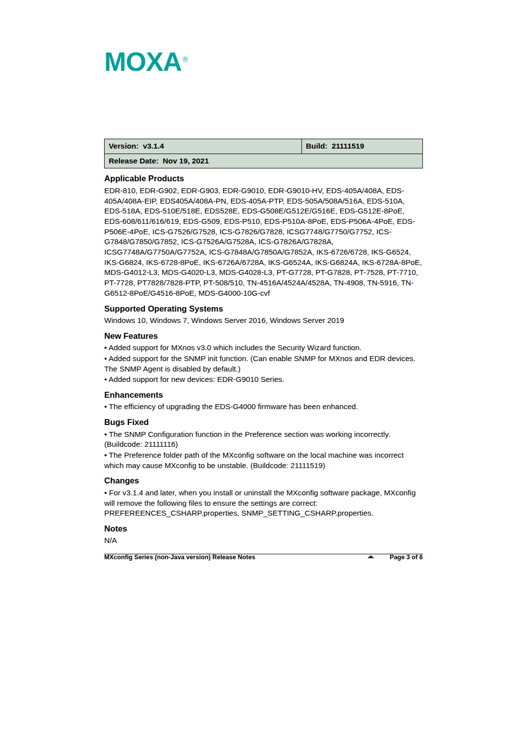MOXA®
| Version: v3.1.4 | Build: 21111519 |
| Release Date: Nov 19, 2021 |
Applicable Products
EDR-810, EDR-G902, EDR-G903, EDR-G9010, EDR-G9010-HV, EDS-405A/408A, EDS-405A/408A-EIP, EDS405A/408A-PN, EDS-405A-PTP, EDS-505A/508A/516A, EDS-510A, EDS-518A, EDS-510E/518E, EDS528E, EDS-G508E/G512E/G516E, EDS-G512E-8PoE, EDS-608/611/616/619, EDS-G509, EDS-P510, EDS-P510A-8PoE, EDS-P506A-4PoE, EDS-P506E-4PoE, ICS-G7526/G7528, ICS-G7826/G7828, ICSG7748/G7750/G7752, ICS-G7848/G7850/G7852, ICS-G7526A/G7528A, ICS-G7826A/G7828A, ICSG7748A/G7750A/G7752A, ICS-G7848A/G7850A/G7852A, IKS-6726/6728, IKS-G6524, IKS-G6824, IKS-6728-8PoE, IKS-6726A/6728A, IKS-G6524A, IKS-G6824A, IKS-6728A-8PoE, MDS-G4012-L3, MDS-G4020-L3, MDS-G4028-L3, PT-G7728, PT-G7828, PT-7528, PT-7710, PT-7728, PT7828/7828-PTP, PT-508/510, TN-4516A/4524A/4528A, TN-4908, TN-5916, TN-G6512-8PoE/G4516-8PoE, MDS-G4000-10G-cvf
Supported Operating Systems
Windows 10, Windows 7, Windows Server 2016, Windows Server 2019
New Features
• Added support for MXnos v3.0 which includes the Security Wizard function.
• Added support for the SNMP init function. (Can enable SNMP for MXnos and EDR devices. The SNMP Agent is disabled by default.)
• Added support for new devices: EDR-G9010 Series.
Enhancements
• The efficiency of upgrading the EDS-G4000 firmware has been enhanced.
Bugs Fixed
• The SNMP Configuration function in the Preference section was working incorrectly. (Buildcode: 21111116)
• The Preference folder path of the MXconfig software on the local machine was incorrect which may cause MXconfig to be unstable. (Buildcode: 21111519)
Changes
• For v3.1.4 and later, when you install or uninstall the MXconfig software package, MXconfig will remove the following files to ensure the settings are correct: PREFEREENCES_CSHARP.properties, SNMP_SETTING_CSHARP.properties.
Notes
N/A
MXconfig Series (non-Java version) Release Notes Page 3 of 6